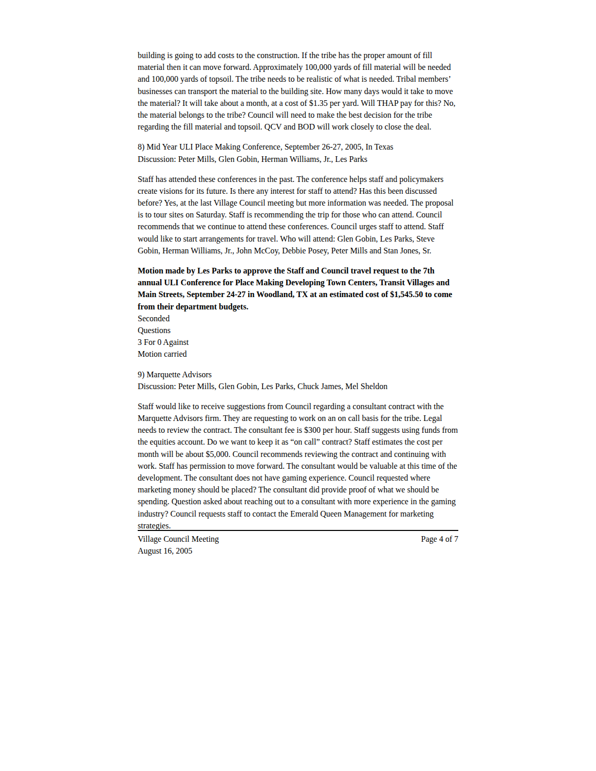building is going to add costs to the construction. If the tribe has the proper amount of fill material then it can move forward. Approximately 100,000 yards of fill material will be needed and 100,000 yards of topsoil. The tribe needs to be realistic of what is needed. Tribal members’ businesses can transport the material to the building site. How many days would it take to move the material? It will take about a month, at a cost of $1.35 per yard. Will THAP pay for this? No, the material belongs to the tribe? Council will need to make the best decision for the tribe regarding the fill material and topsoil. QCV and BOD will work closely to close the deal.
8) Mid Year ULI Place Making Conference, September 26-27, 2005, In Texas
Discussion: Peter Mills, Glen Gobin, Herman Williams, Jr., Les Parks
Staff has attended these conferences in the past. The conference helps staff and policymakers create visions for its future. Is there any interest for staff to attend? Has this been discussed before? Yes, at the last Village Council meeting but more information was needed. The proposal is to tour sites on Saturday. Staff is recommending the trip for those who can attend. Council recommends that we continue to attend these conferences. Council urges staff to attend. Staff would like to start arrangements for travel. Who will attend: Glen Gobin, Les Parks, Steve Gobin, Herman Williams, Jr., John McCoy, Debbie Posey, Peter Mills and Stan Jones, Sr.
Motion made by Les Parks to approve the Staff and Council travel request to the 7th annual ULI Conference for Place Making Developing Town Centers, Transit Villages and Main Streets, September 24-27 in Woodland, TX at an estimated cost of $1,545.50 to come from their department budgets.
Seconded
Questions
3 For 0 Against
Motion carried
9) Marquette Advisors
Discussion: Peter Mills, Glen Gobin, Les Parks, Chuck James, Mel Sheldon
Staff would like to receive suggestions from Council regarding a consultant contract with the Marquette Advisors firm. They are requesting to work on an on call basis for the tribe. Legal needs to review the contract. The consultant fee is $300 per hour. Staff suggests using funds from the equities account. Do we want to keep it as “on call” contract? Staff estimates the cost per month will be about $5,000. Council recommends reviewing the contract and continuing with work. Staff has permission to move forward. The consultant would be valuable at this time of the development. The consultant does not have gaming experience. Council requested where marketing money should be placed? The consultant did provide proof of what we should be spending. Question asked about reaching out to a consultant with more experience in the gaming industry? Council requests staff to contact the Emerald Queen Management for marketing strategies.
Village Council Meeting
August 16, 2005
Page 4 of 7